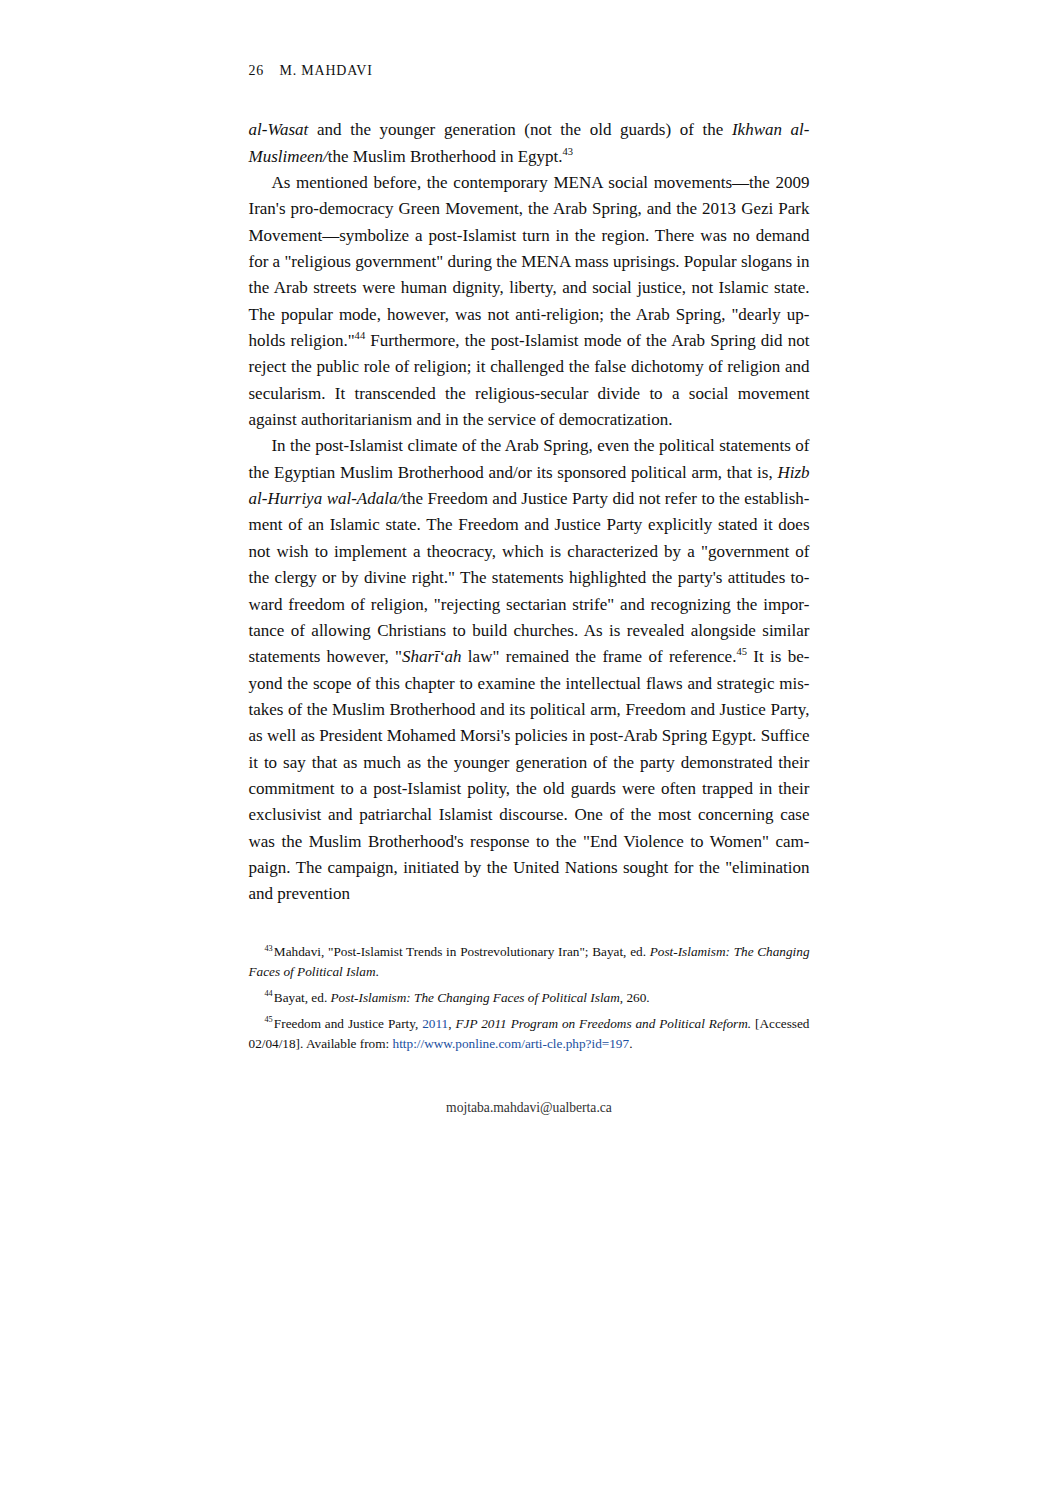26 M. MAHDAVI
al-Wasat and the younger generation (not the old guards) of the Ikhwan al-Muslimeen/the Muslim Brotherhood in Egypt.43
As mentioned before, the contemporary MENA social movements—the 2009 Iran's pro-democracy Green Movement, the Arab Spring, and the 2013 Gezi Park Movement—symbolize a post-Islamist turn in the region. There was no demand for a "religious government" during the MENA mass uprisings. Popular slogans in the Arab streets were human dignity, liberty, and social justice, not Islamic state. The popular mode, however, was not anti-religion; the Arab Spring, "dearly upholds religion."44 Furthermore, the post-Islamist mode of the Arab Spring did not reject the public role of religion; it challenged the false dichotomy of religion and secularism. It transcended the religious-secular divide to a social movement against authoritarianism and in the service of democratization.
In the post-Islamist climate of the Arab Spring, even the political statements of the Egyptian Muslim Brotherhood and/or its sponsored political arm, that is, Hizb al-Hurriya wal-Adala/the Freedom and Justice Party did not refer to the establishment of an Islamic state. The Freedom and Justice Party explicitly stated it does not wish to implement a theocracy, which is characterized by a "government of the clergy or by divine right." The statements highlighted the party's attitudes toward freedom of religion, "rejecting sectarian strife" and recognizing the importance of allowing Christians to build churches. As is revealed alongside similar statements however, "Sharī‘ah law" remained the frame of reference.45 It is beyond the scope of this chapter to examine the intellectual flaws and strategic mistakes of the Muslim Brotherhood and its political arm, Freedom and Justice Party, as well as President Mohamed Morsi's policies in post-Arab Spring Egypt. Suffice it to say that as much as the younger generation of the party demonstrated their commitment to a post-Islamist polity, the old guards were often trapped in their exclusivist and patriarchal Islamist discourse. One of the most concerning case was the Muslim Brotherhood's response to the "End Violence to Women" campaign. The campaign, initiated by the United Nations sought for the "elimination and prevention
43Mahdavi, "Post-Islamist Trends in Postrevolutionary Iran"; Bayat, ed. Post-Islamism: The Changing Faces of Political Islam.
44Bayat, ed. Post-Islamism: The Changing Faces of Political Islam, 260.
45Freedom and Justice Party, 2011, FJP 2011 Program on Freedoms and Political Reform. [Accessed 02/04/18]. Available from: http://www.ponline.com/arti-cle.php?id=197.
mojtaba.mahdavi@ualberta.ca